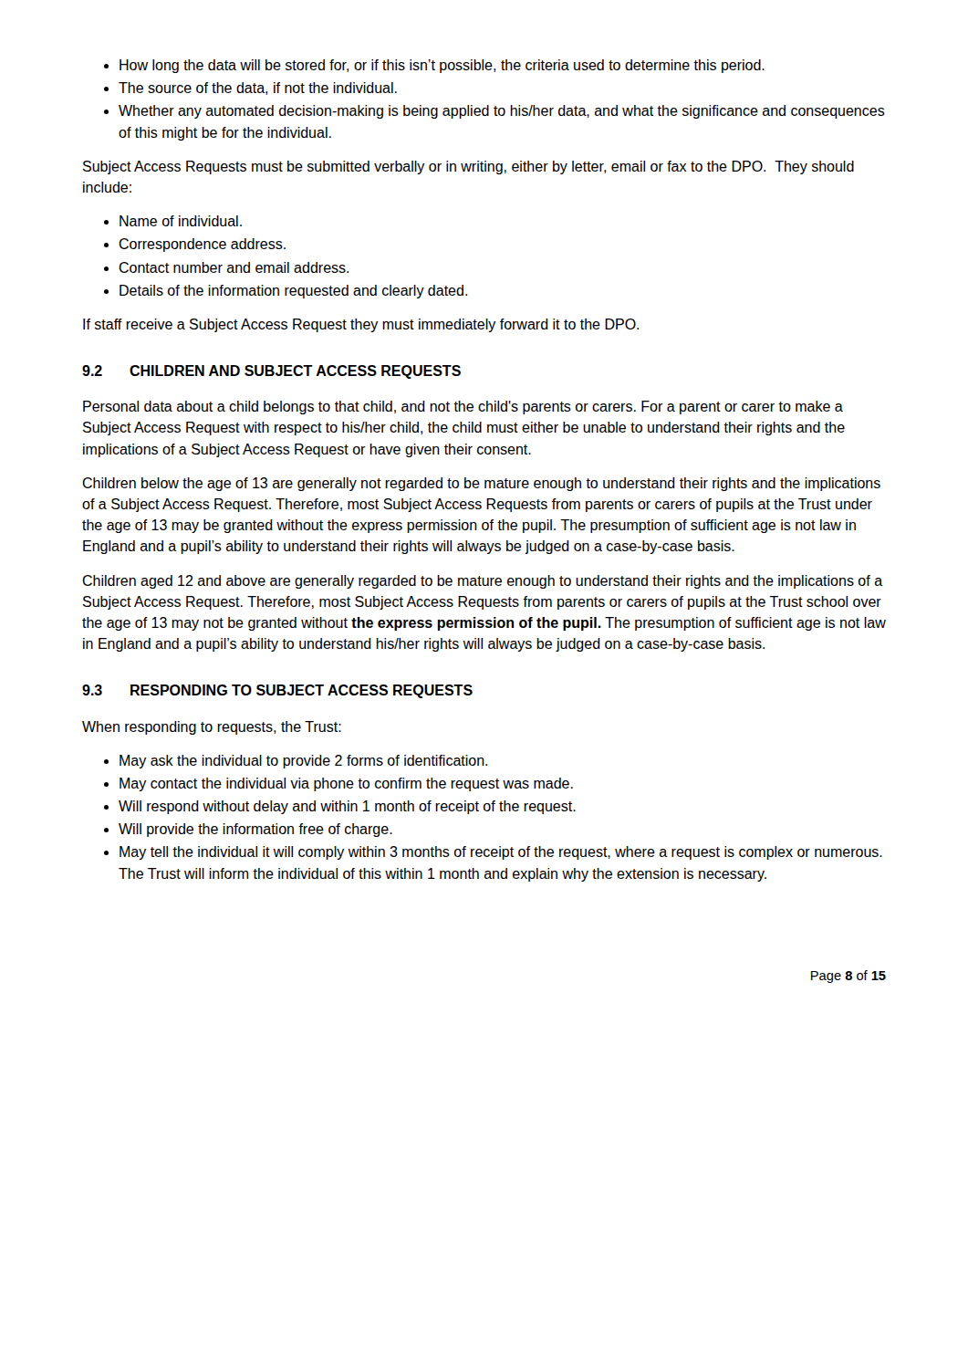How long the data will be stored for, or if this isn’t possible, the criteria used to determine this period.
The source of the data, if not the individual.
Whether any automated decision-making is being applied to his/her data, and what the significance and consequences of this might be for the individual.
Subject Access Requests must be submitted verbally or in writing, either by letter, email or fax to the DPO. They should include:
Name of individual.
Correspondence address.
Contact number and email address.
Details of the information requested and clearly dated.
If staff receive a Subject Access Request they must immediately forward it to the DPO.
9.2 CHILDREN AND SUBJECT ACCESS REQUESTS
Personal data about a child belongs to that child, and not the child's parents or carers. For a parent or carer to make a Subject Access Request with respect to his/her child, the child must either be unable to understand their rights and the implications of a Subject Access Request or have given their consent.
Children below the age of 13 are generally not regarded to be mature enough to understand their rights and the implications of a Subject Access Request. Therefore, most Subject Access Requests from parents or carers of pupils at the Trust under the age of 13 may be granted without the express permission of the pupil. The presumption of sufficient age is not law in England and a pupil’s ability to understand their rights will always be judged on a case-by-case basis.
Children aged 12 and above are generally regarded to be mature enough to understand their rights and the implications of a Subject Access Request. Therefore, most Subject Access Requests from parents or carers of pupils at the Trust school over the age of 13 may not be granted without the express permission of the pupil. The presumption of sufficient age is not law in England and a pupil’s ability to understand his/her rights will always be judged on a case-by-case basis.
9.3 RESPONDING TO SUBJECT ACCESS REQUESTS
When responding to requests, the Trust:
May ask the individual to provide 2 forms of identification.
May contact the individual via phone to confirm the request was made.
Will respond without delay and within 1 month of receipt of the request.
Will provide the information free of charge.
May tell the individual it will comply within 3 months of receipt of the request, where a request is complex or numerous. The Trust will inform the individual of this within 1 month and explain why the extension is necessary.
Page 8 of 15